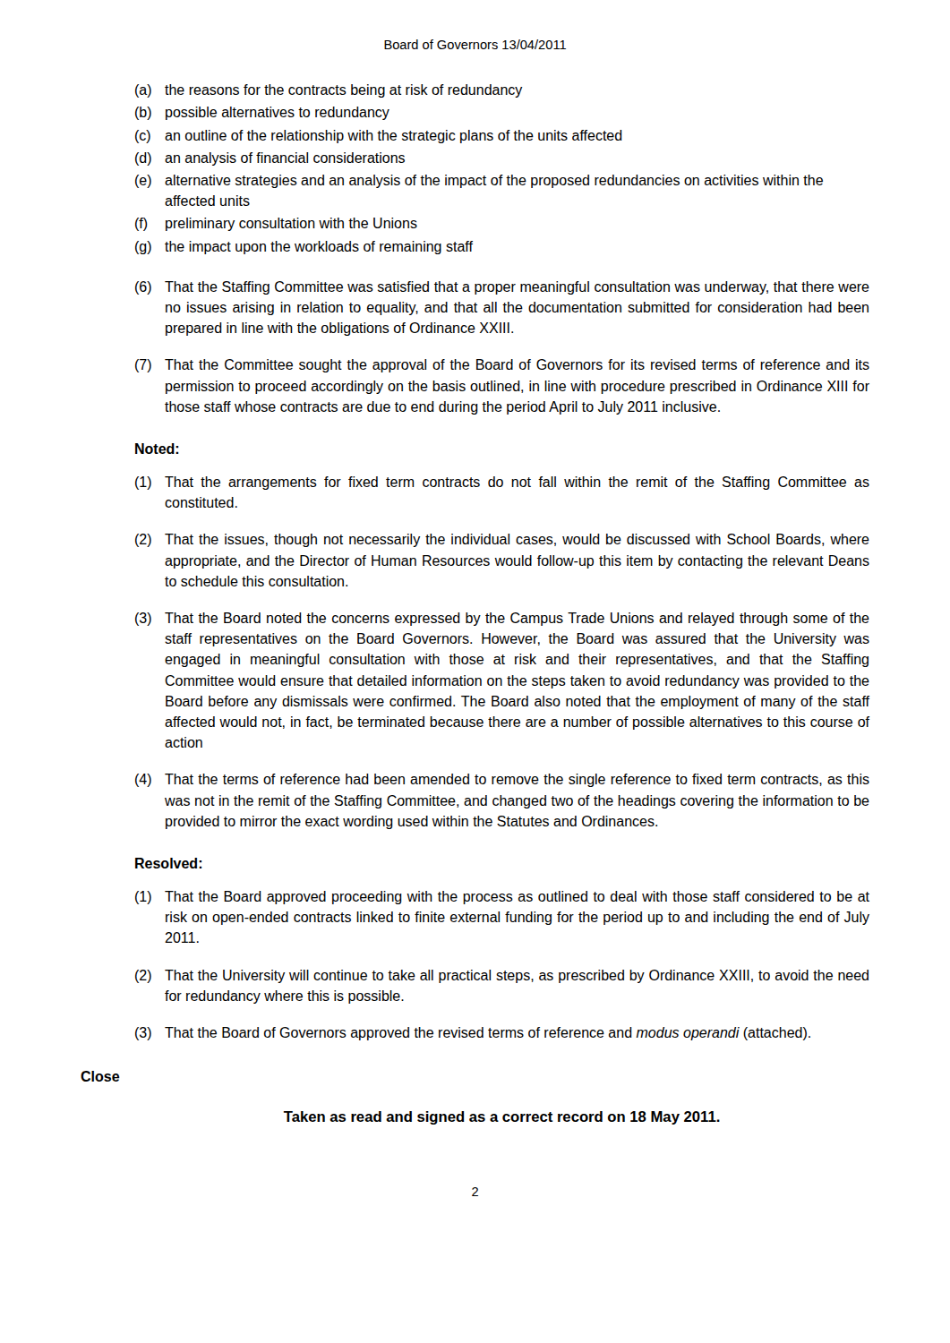Board of Governors 13/04/2011
(a) the reasons for the contracts being at risk of redundancy
(b) possible alternatives to redundancy
(c) an outline of the relationship with the strategic plans of the units affected
(d) an analysis of financial considerations
(e) alternative strategies and an analysis of the impact of the proposed redundancies on activities within the affected units
(f) preliminary consultation with the Unions
(g) the impact upon the workloads of remaining staff
(6) That the Staffing Committee was satisfied that a proper meaningful consultation was underway, that there were no issues arising in relation to equality, and that all the documentation submitted for consideration had been prepared in line with the obligations of Ordinance XXIII.
(7) That the Committee sought the approval of the Board of Governors for its revised terms of reference and its permission to proceed accordingly on the basis outlined, in line with procedure prescribed in Ordinance XIII for those staff whose contracts are due to end during the period April to July 2011 inclusive.
Noted:
(1) That the arrangements for fixed term contracts do not fall within the remit of the Staffing Committee as constituted.
(2) That the issues, though not necessarily the individual cases, would be discussed with School Boards, where appropriate, and the Director of Human Resources would follow-up this item by contacting the relevant Deans to schedule this consultation.
(3) That the Board noted the concerns expressed by the Campus Trade Unions and relayed through some of the staff representatives on the Board Governors. However, the Board was assured that the University was engaged in meaningful consultation with those at risk and their representatives, and that the Staffing Committee would ensure that detailed information on the steps taken to avoid redundancy was provided to the Board before any dismissals were confirmed. The Board also noted that the employment of many of the staff affected would not, in fact, be terminated because there are a number of possible alternatives to this course of action
(4) That the terms of reference had been amended to remove the single reference to fixed term contracts, as this was not in the remit of the Staffing Committee, and changed two of the headings covering the information to be provided to mirror the exact wording used within the Statutes and Ordinances.
Resolved:
(1) That the Board approved proceeding with the process as outlined to deal with those staff considered to be at risk on open-ended contracts linked to finite external funding for the period up to and including the end of July 2011.
(2) That the University will continue to take all practical steps, as prescribed by Ordinance XXIII, to avoid the need for redundancy where this is possible.
(3) That the Board of Governors approved the revised terms of reference and modus operandi (attached).
Close
Taken as read and signed as a correct record on 18 May 2011.
2